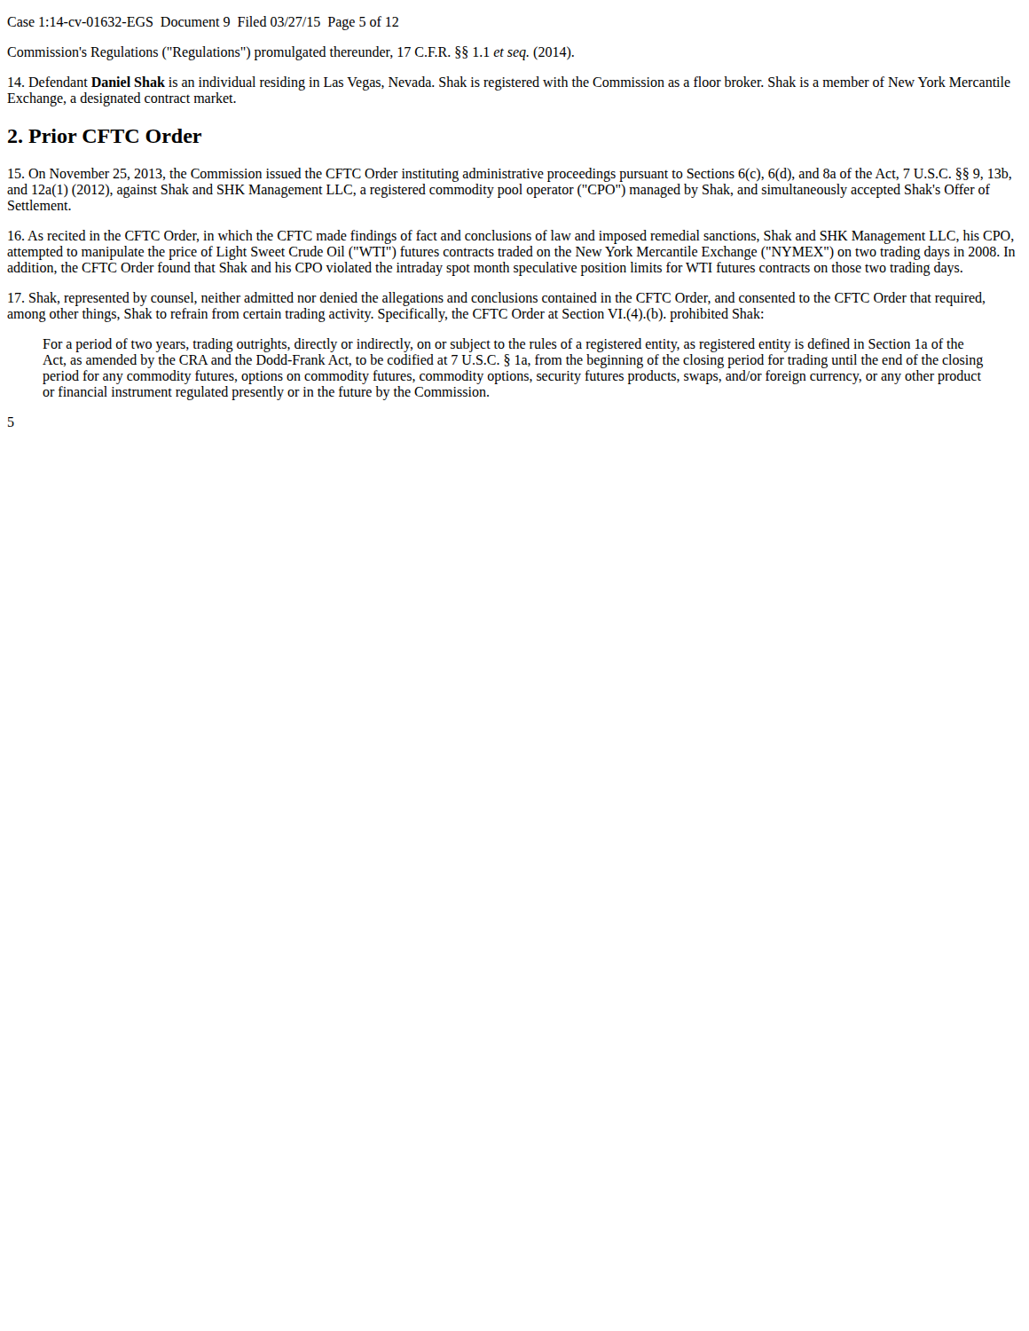Case 1:14-cv-01632-EGS Document 9 Filed 03/27/15 Page 5 of 12
Commission's Regulations ("Regulations") promulgated thereunder, 17 C.F.R. §§ 1.1 et seq. (2014).
14. Defendant Daniel Shak is an individual residing in Las Vegas, Nevada. Shak is registered with the Commission as a floor broker. Shak is a member of New York Mercantile Exchange, a designated contract market.
2. Prior CFTC Order
15. On November 25, 2013, the Commission issued the CFTC Order instituting administrative proceedings pursuant to Sections 6(c), 6(d), and 8a of the Act, 7 U.S.C. §§ 9, 13b, and 12a(1) (2012), against Shak and SHK Management LLC, a registered commodity pool operator ("CPO") managed by Shak, and simultaneously accepted Shak's Offer of Settlement.
16. As recited in the CFTC Order, in which the CFTC made findings of fact and conclusions of law and imposed remedial sanctions, Shak and SHK Management LLC, his CPO, attempted to manipulate the price of Light Sweet Crude Oil ("WTI") futures contracts traded on the New York Mercantile Exchange ("NYMEX") on two trading days in 2008. In addition, the CFTC Order found that Shak and his CPO violated the intraday spot month speculative position limits for WTI futures contracts on those two trading days.
17. Shak, represented by counsel, neither admitted nor denied the allegations and conclusions contained in the CFTC Order, and consented to the CFTC Order that required, among other things, Shak to refrain from certain trading activity. Specifically, the CFTC Order at Section VI.(4).(b). prohibited Shak:
For a period of two years, trading outrights, directly or indirectly, on or subject to the rules of a registered entity, as registered entity is defined in Section 1a of the Act, as amended by the CRA and the Dodd-Frank Act, to be codified at 7 U.S.C. § 1a, from the beginning of the closing period for trading until the end of the closing period for any commodity futures, options on commodity futures, commodity options, security futures products, swaps, and/or foreign currency, or any other product or financial instrument regulated presently or in the future by the Commission.
5